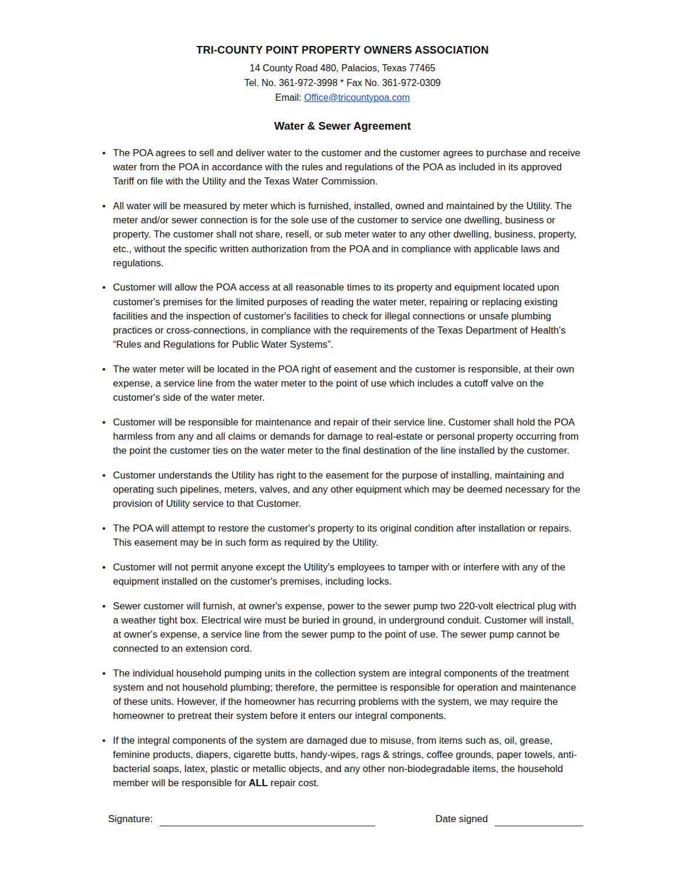Tri-County Point Property Owners Association
14 County Road 480, Palacios, Texas 77465
Tel. No. 361-972-3998 * Fax No. 361-972-0309
Email: Office@tricountypoa.com
Water & Sewer Agreement
The POA agrees to sell and deliver water to the customer and the customer agrees to purchase and receive water from the POA in accordance with the rules and regulations of the POA as included in its approved Tariff on file with the Utility and the Texas Water Commission.
All water will be measured by meter which is furnished, installed, owned and maintained by the Utility. The meter and/or sewer connection is for the sole use of the customer to service one dwelling, business or property. The customer shall not share, resell, or sub meter water to any other dwelling, business, property, etc., without the specific written authorization from the POA and in compliance with applicable laws and regulations.
Customer will allow the POA access at all reasonable times to its property and equipment located upon customer's premises for the limited purposes of reading the water meter, repairing or replacing existing facilities and the inspection of customer's facilities to check for illegal connections or unsafe plumbing practices or cross-connections, in compliance with the requirements of the Texas Department of Health's “Rules and Regulations for Public Water Systems”.
The water meter will be located in the POA right of easement and the customer is responsible, at their own expense, a service line from the water meter to the point of use which includes a cutoff valve on the customer's side of the water meter.
Customer will be responsible for maintenance and repair of their service line. Customer shall hold the POA harmless from any and all claims or demands for damage to real-estate or personal property occurring from the point the customer ties on the water meter to the final destination of the line installed by the customer.
Customer understands the Utility has right to the easement for the purpose of installing, maintaining and operating such pipelines, meters, valves, and any other equipment which may be deemed necessary for the provision of Utility service to that Customer.
The POA will attempt to restore the customer's property to its original condition after installation or repairs. This easement may be in such form as required by the Utility.
Customer will not permit anyone except the Utility's employees to tamper with or interfere with any of the equipment installed on the customer's premises, including locks.
Sewer customer will furnish, at owner's expense, power to the sewer pump two 220-volt electrical plug with a weather tight box. Electrical wire must be buried in ground, in underground conduit. Customer will install, at owner's expense, a service line from the sewer pump to the point of use. The sewer pump cannot be connected to an extension cord.
The individual household pumping units in the collection system are integral components of the treatment system and not household plumbing; therefore, the permittee is responsible for operation and maintenance of these units. However, if the homeowner has recurring problems with the system, we may require the homeowner to pretreat their system before it enters our integral components.
If the integral components of the system are damaged due to misuse, from items such as, oil, grease, feminine products, diapers, cigarette butts, handy-wipes, rags & strings, coffee grounds, paper towels, anti-bacterial soaps, latex, plastic or metallic objects, and any other non-biodegradable items, the household member will be responsible for ALL repair cost.
Signature:
Date signed